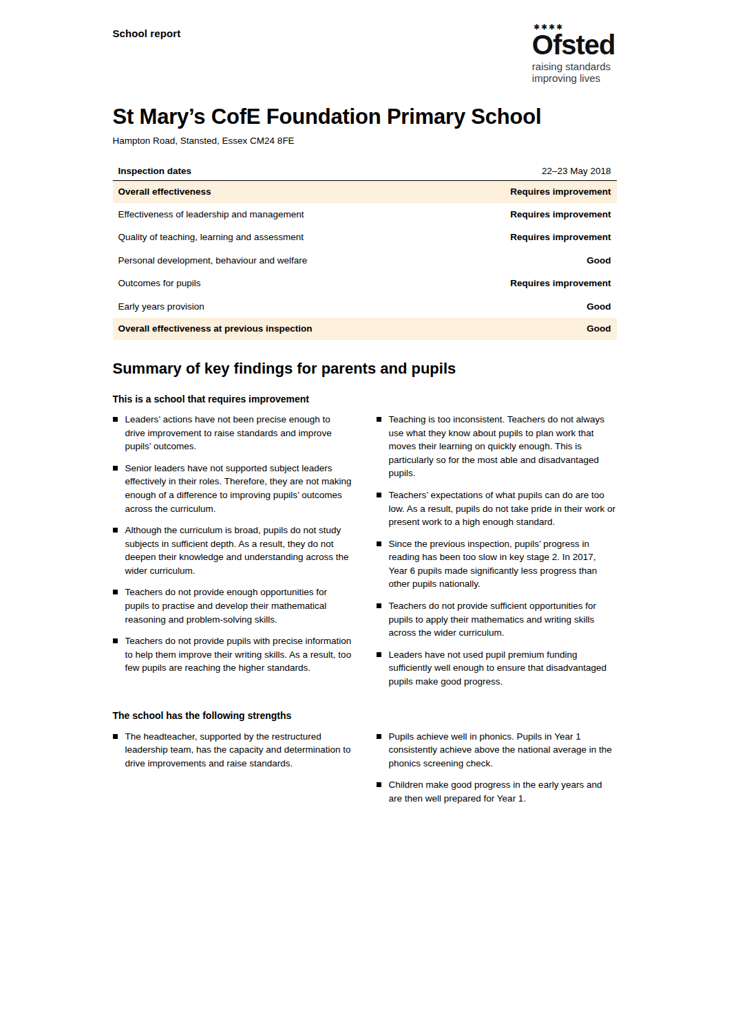School report
✱✱✱✱
Ofsted
raising standards
improving lives
St Mary’s CofE Foundation Primary School
Hampton Road, Stansted, Essex CM24 8FE
Inspection dates
22–23 May 2018
Overall effectiveness
Requires improvement
Effectiveness of leadership and management
Requires improvement
Quality of teaching, learning and assessment
Requires improvement
Personal development, behaviour and welfare
Good
Outcomes for pupils
Requires improvement
Early years provision
Good
Overall effectiveness at previous inspection
Good
Summary of key findings for parents and pupils
This is a school that requires improvement
Leaders’ actions have not been precise enough to drive improvement to raise standards and improve pupils’ outcomes.
Senior leaders have not supported subject leaders effectively in their roles. Therefore, they are not making enough of a difference to improving pupils’ outcomes across the curriculum.
Although the curriculum is broad, pupils do not study subjects in sufficient depth. As a result, they do not deepen their knowledge and understanding across the wider curriculum.
Teachers do not provide enough opportunities for pupils to practise and develop their mathematical reasoning and problem-solving skills.
Teachers do not provide pupils with precise information to help them improve their writing skills. As a result, too few pupils are reaching the higher standards.
Teaching is too inconsistent. Teachers do not always use what they know about pupils to plan work that moves their learning on quickly enough. This is particularly so for the most able and disadvantaged pupils.
Teachers’ expectations of what pupils can do are too low. As a result, pupils do not take pride in their work or present work to a high enough standard.
Since the previous inspection, pupils’ progress in reading has been too slow in key stage 2. In 2017, Year 6 pupils made significantly less progress than other pupils nationally.
Teachers do not provide sufficient opportunities for pupils to apply their mathematics and writing skills across the wider curriculum.
Leaders have not used pupil premium funding sufficiently well enough to ensure that disadvantaged pupils make good progress.
The school has the following strengths
The headteacher, supported by the restructured leadership team, has the capacity and determination to drive improvements and raise standards.
Pupils achieve well in phonics. Pupils in Year 1 consistently achieve above the national average in the phonics screening check.
Children make good progress in the early years and are then well prepared for Year 1.